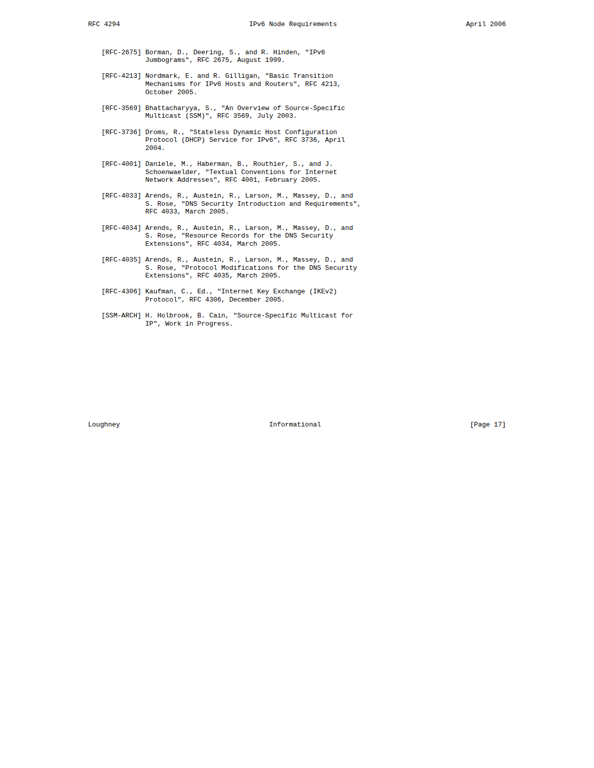RFC 4294 IPv6 Node Requirements April 2006
[RFC-2675]
Borman, D., Deering, S., and R. Hinden, "IPv6 Jumbograms", RFC 2675, August 1999.
[RFC-4213]
Nordmark, E. and R. Gilligan, "Basic Transition Mechanisms for IPv6 Hosts and Routers", RFC 4213, October 2005.
[RFC-3569]
Bhattacharyya, S., "An Overview of Source-Specific Multicast (SSM)", RFC 3569, July 2003.
[RFC-3736]
Droms, R., "Stateless Dynamic Host Configuration Protocol (DHCP) Service for IPv6", RFC 3736, April 2004.
[RFC-4001]
Daniele, M., Haberman, B., Routhier, S., and J. Schoenwaelder, "Textual Conventions for Internet Network Addresses", RFC 4001, February 2005.
[RFC-4033]
Arends, R., Austein, R., Larson, M., Massey, D., and S. Rose, "DNS Security Introduction and Requirements", RFC 4033, March 2005.
[RFC-4034]
Arends, R., Austein, R., Larson, M., Massey, D., and S. Rose, "Resource Records for the DNS Security Extensions", RFC 4034, March 2005.
[RFC-4035]
Arends, R., Austein, R., Larson, M., Massey, D., and S. Rose, "Protocol Modifications for the DNS Security Extensions", RFC 4035, March 2005.
[RFC-4306]
Kaufman, C., Ed., "Internet Key Exchange (IKEv2) Protocol", RFC 4306, December 2005.
[SSM-ARCH]
H. Holbrook, B. Cain, "Source-Specific Multicast for IP", Work in Progress.
Loughney Informational [Page 17]